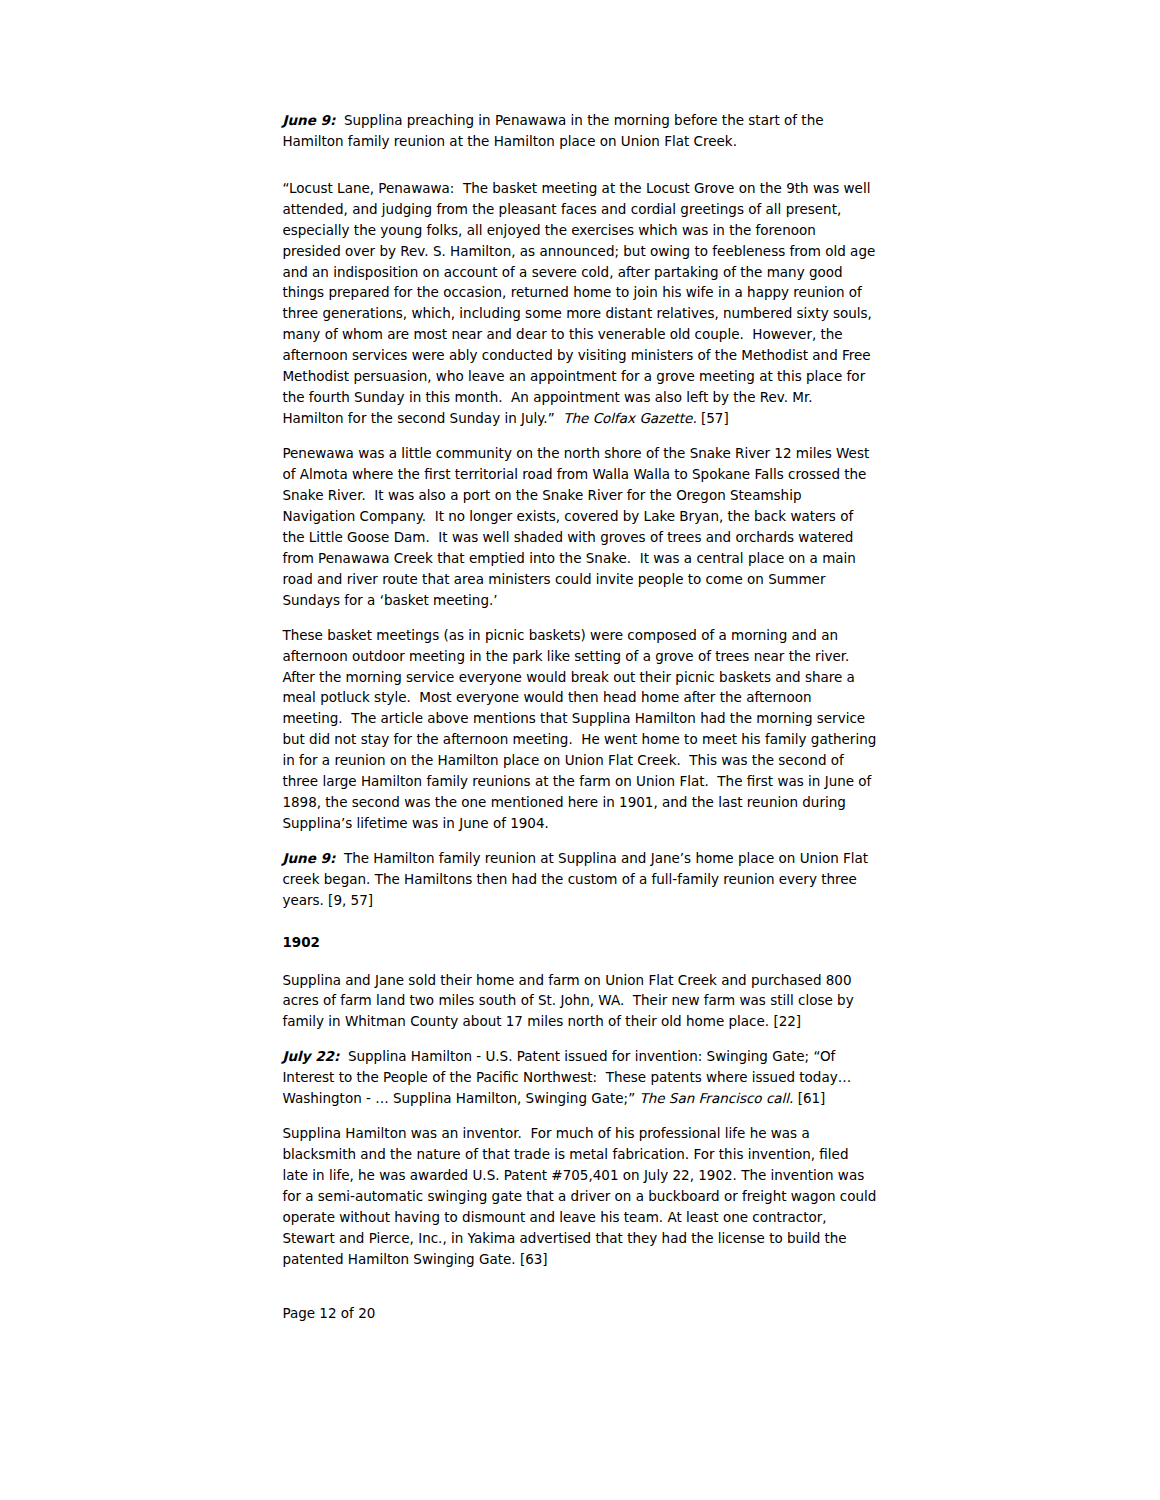June 9: Supplina preaching in Penawawa in the morning before the start of the Hamilton family reunion at the Hamilton place on Union Flat Creek.
“Locust Lane, Penawawa: The basket meeting at the Locust Grove on the 9th was well attended, and judging from the pleasant faces and cordial greetings of all present, especially the young folks, all enjoyed the exercises which was in the forenoon presided over by Rev. S. Hamilton, as announced; but owing to feebleness from old age and an indisposition on account of a severe cold, after partaking of the many good things prepared for the occasion, returned home to join his wife in a happy reunion of three generations, which, including some more distant relatives, numbered sixty souls, many of whom are most near and dear to this venerable old couple. However, the afternoon services were ably conducted by visiting ministers of the Methodist and Free Methodist persuasion, who leave an appointment for a grove meeting at this place for the fourth Sunday in this month. An appointment was also left by the Rev. Mr. Hamilton for the second Sunday in July.” The Colfax Gazette. [57]
Penewawa was a little community on the north shore of the Snake River 12 miles West of Almota where the first territorial road from Walla Walla to Spokane Falls crossed the Snake River. It was also a port on the Snake River for the Oregon Steamship Navigation Company. It no longer exists, covered by Lake Bryan, the back waters of the Little Goose Dam. It was well shaded with groves of trees and orchards watered from Penawawa Creek that emptied into the Snake. It was a central place on a main road and river route that area ministers could invite people to come on Summer Sundays for a ‘basket meeting.’
These basket meetings (as in picnic baskets) were composed of a morning and an afternoon outdoor meeting in the park like setting of a grove of trees near the river. After the morning service everyone would break out their picnic baskets and share a meal potluck style. Most everyone would then head home after the afternoon meeting. The article above mentions that Supplina Hamilton had the morning service but did not stay for the afternoon meeting. He went home to meet his family gathering in for a reunion on the Hamilton place on Union Flat Creek. This was the second of three large Hamilton family reunions at the farm on Union Flat. The first was in June of 1898, the second was the one mentioned here in 1901, and the last reunion during Supplina’s lifetime was in June of 1904.
June 9: The Hamilton family reunion at Supplina and Jane’s home place on Union Flat creek began. The Hamiltons then had the custom of a full-family reunion every three years. [9, 57]
1902
Supplina and Jane sold their home and farm on Union Flat Creek and purchased 800 acres of farm land two miles south of St. John, WA. Their new farm was still close by family in Whitman County about 17 miles north of their old home place. [22]
July 22: Supplina Hamilton - U.S. Patent issued for invention: Swinging Gate; “Of Interest to the People of the Pacific Northwest: These patents where issued today… Washington - … Supplina Hamilton, Swinging Gate;” The San Francisco call. [61]
Supplina Hamilton was an inventor. For much of his professional life he was a blacksmith and the nature of that trade is metal fabrication. For this invention, filed late in life, he was awarded U.S. Patent #705,401 on July 22, 1902. The invention was for a semi-automatic swinging gate that a driver on a buckboard or freight wagon could operate without having to dismount and leave his team. At least one contractor, Stewart and Pierce, Inc., in Yakima advertised that they had the license to build the patented Hamilton Swinging Gate. [63]
Page 12 of 20